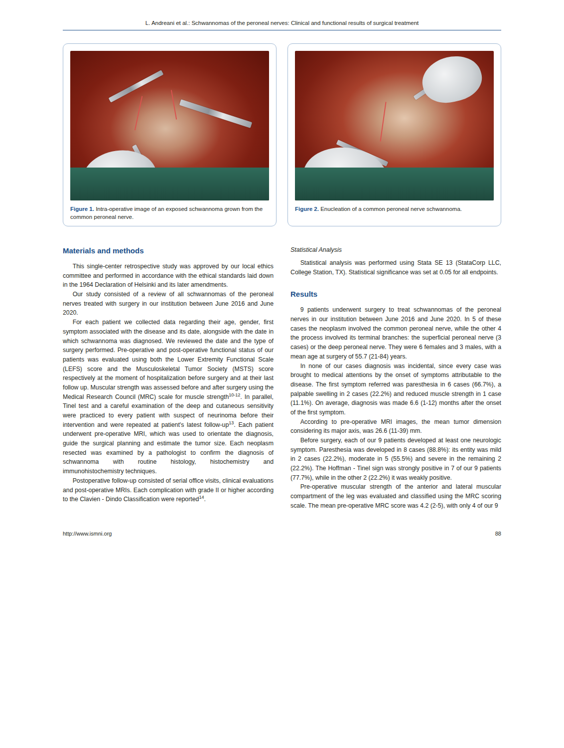L. Andreani et al.: Schwannomas of the peroneal nerves: Clinical and functional results of surgical treatment
Figure 1. Intra-operative image of an exposed schwannoma grown from the common peroneal nerve.
Figure 2. Enucleation of a common peroneal nerve schwannoma.
Materials and methods
This single-center retrospective study was approved by our local ethics committee and performed in accordance with the ethical standards laid down in the 1964 Declaration of Helsinki and its later amendments.
Our study consisted of a review of all schwannomas of the peroneal nerves treated with surgery in our institution between June 2016 and June 2020.
For each patient we collected data regarding their age, gender, first symptom associated with the disease and its date, alongside with the date in which schwannoma was diagnosed. We reviewed the date and the type of surgery performed. Pre-operative and post-operative functional status of our patients was evaluated using both the Lower Extremity Functional Scale (LEFS) score and the Musculoskeletal Tumor Society (MSTS) score respectively at the moment of hospitalization before surgery and at their last follow up. Muscular strength was assessed before and after surgery using the Medical Research Council (MRC) scale for muscle strength10-12. In parallel, Tinel test and a careful examination of the deep and cutaneous sensitivity were practiced to every patient with suspect of neurinoma before their intervention and were repeated at patient's latest follow-up13. Each patient underwent pre-operative MRI, which was used to orientate the diagnosis, guide the surgical planning and estimate the tumor size. Each neoplasm resected was examined by a pathologist to confirm the diagnosis of schwannoma with routine histology, histochemistry and immunohistochemistry techniques.
Postoperative follow-up consisted of serial office visits, clinical evaluations and post-operative MRIs. Each complication with grade II or higher according to the Clavien - Dindo Classification were reported14.
Statistical Analysis
Statistical analysis was performed using Stata SE 13 (StataCorp LLC, College Station, TX). Statistical significance was set at 0.05 for all endpoints.
Results
9 patients underwent surgery to treat schwannomas of the peroneal nerves in our institution between June 2016 and June 2020. In 5 of these cases the neoplasm involved the common peroneal nerve, while the other 4 the process involved its terminal branches: the superficial peroneal nerve (3 cases) or the deep peroneal nerve. They were 6 females and 3 males, with a mean age at surgery of 55.7 (21-84) years.
In none of our cases diagnosis was incidental, since every case was brought to medical attentions by the onset of symptoms attributable to the disease. The first symptom referred was paresthesia in 6 cases (66.7%), a palpable swelling in 2 cases (22.2%) and reduced muscle strength in 1 case (11.1%). On average, diagnosis was made 6.6 (1-12) months after the onset of the first symptom.
According to pre-operative MRI images, the mean tumor dimension considering its major axis, was 26.6 (11-39) mm.
Before surgery, each of our 9 patients developed at least one neurologic symptom. Paresthesia was developed in 8 cases (88.8%): its entity was mild in 2 cases (22.2%), moderate in 5 (55.5%) and severe in the remaining 2 (22.2%). The Hoffman - Tinel sign was strongly positive in 7 of our 9 patients (77.7%), while in the other 2 (22.2%) it was weakly positive.
Pre-operative muscular strength of the anterior and lateral muscular compartment of the leg was evaluated and classified using the MRC scoring scale. The mean pre-operative MRC score was 4.2 (2-5), with only 4 of our 9
http://www.ismni.org 88